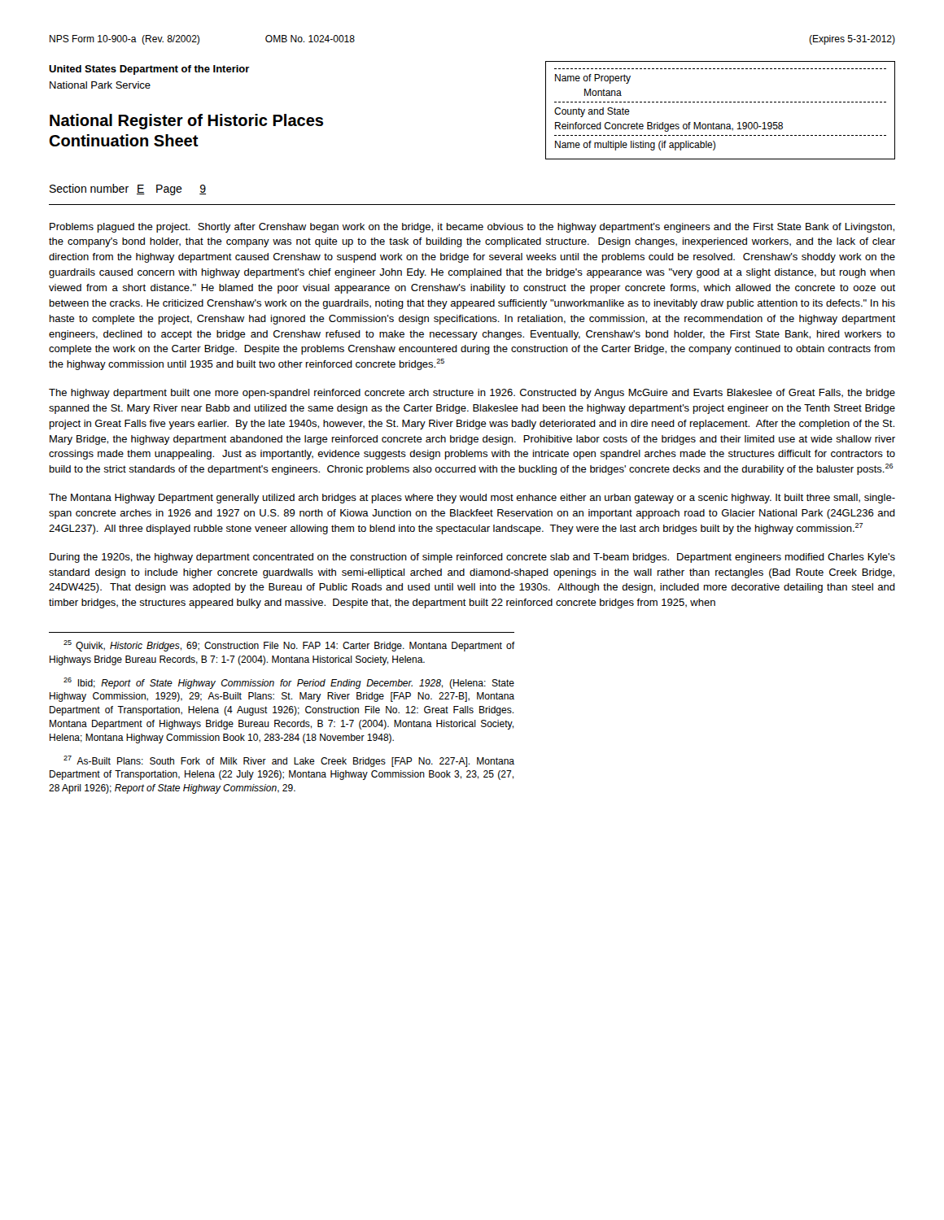NPS Form 10-900-a (Rev. 8/2002) OMB No. 1024-0018 (Expires 5-31-2012)
United States Department of the Interior
National Park Service
National Register of Historic Places
Continuation Sheet
Name of Property Montana
County and State Reinforced Concrete Bridges of Montana, 1900-1958
Name of multiple listing (if applicable)
Section number E Page 9
Problems plagued the project. Shortly after Crenshaw began work on the bridge, it became obvious to the highway department's engineers and the First State Bank of Livingston, the company's bond holder, that the company was not quite up to the task of building the complicated structure. Design changes, inexperienced workers, and the lack of clear direction from the highway department caused Crenshaw to suspend work on the bridge for several weeks until the problems could be resolved. Crenshaw's shoddy work on the guardrails caused concern with highway department's chief engineer John Edy. He complained that the bridge's appearance was "very good at a slight distance, but rough when viewed from a short distance." He blamed the poor visual appearance on Crenshaw's inability to construct the proper concrete forms, which allowed the concrete to ooze out between the cracks. He criticized Crenshaw's work on the guardrails, noting that they appeared sufficiently "unworkmanlike as to inevitably draw public attention to its defects." In his haste to complete the project, Crenshaw had ignored the Commission's design specifications. In retaliation, the commission, at the recommendation of the highway department engineers, declined to accept the bridge and Crenshaw refused to make the necessary changes. Eventually, Crenshaw's bond holder, the First State Bank, hired workers to complete the work on the Carter Bridge. Despite the problems Crenshaw encountered during the construction of the Carter Bridge, the company continued to obtain contracts from the highway commission until 1935 and built two other reinforced concrete bridges.25
The highway department built one more open-spandrel reinforced concrete arch structure in 1926. Constructed by Angus McGuire and Evarts Blakeslee of Great Falls, the bridge spanned the St. Mary River near Babb and utilized the same design as the Carter Bridge. Blakeslee had been the highway department's project engineer on the Tenth Street Bridge project in Great Falls five years earlier. By the late 1940s, however, the St. Mary River Bridge was badly deteriorated and in dire need of replacement. After the completion of the St. Mary Bridge, the highway department abandoned the large reinforced concrete arch bridge design. Prohibitive labor costs of the bridges and their limited use at wide shallow river crossings made them unappealing. Just as importantly, evidence suggests design problems with the intricate open spandrel arches made the structures difficult for contractors to build to the strict standards of the department's engineers. Chronic problems also occurred with the buckling of the bridges' concrete decks and the durability of the baluster posts.26
The Montana Highway Department generally utilized arch bridges at places where they would most enhance either an urban gateway or a scenic highway. It built three small, single-span concrete arches in 1926 and 1927 on U.S. 89 north of Kiowa Junction on the Blackfeet Reservation on an important approach road to Glacier National Park (24GL236 and 24GL237). All three displayed rubble stone veneer allowing them to blend into the spectacular landscape. They were the last arch bridges built by the highway commission.27
During the 1920s, the highway department concentrated on the construction of simple reinforced concrete slab and T-beam bridges. Department engineers modified Charles Kyle's standard design to include higher concrete guardwalls with semi-elliptical arched and diamond-shaped openings in the wall rather than rectangles (Bad Route Creek Bridge, 24DW425). That design was adopted by the Bureau of Public Roads and used until well into the 1930s. Although the design, included more decorative detailing than steel and timber bridges, the structures appeared bulky and massive. Despite that, the department built 22 reinforced concrete bridges from 1925, when
25 Quivik, Historic Bridges, 69; Construction File No. FAP 14: Carter Bridge. Montana Department of Highways Bridge Bureau Records, B 7: 1-7 (2004). Montana Historical Society, Helena.
26 Ibid; Report of State Highway Commission for Period Ending December. 1928, (Helena: State Highway Commission, 1929), 29; As-Built Plans: St. Mary River Bridge [FAP No. 227-B], Montana Department of Transportation, Helena (4 August 1926); Construction File No. 12: Great Falls Bridges. Montana Department of Highways Bridge Bureau Records, B 7: 1-7 (2004). Montana Historical Society, Helena; Montana Highway Commission Book 10, 283-284 (18 November 1948).
27 As-Built Plans: South Fork of Milk River and Lake Creek Bridges [FAP No. 227-A]. Montana Department of Transportation, Helena (22 July 1926); Montana Highway Commission Book 3, 23, 25 (27, 28 April 1926); Report of State Highway Commission, 29.